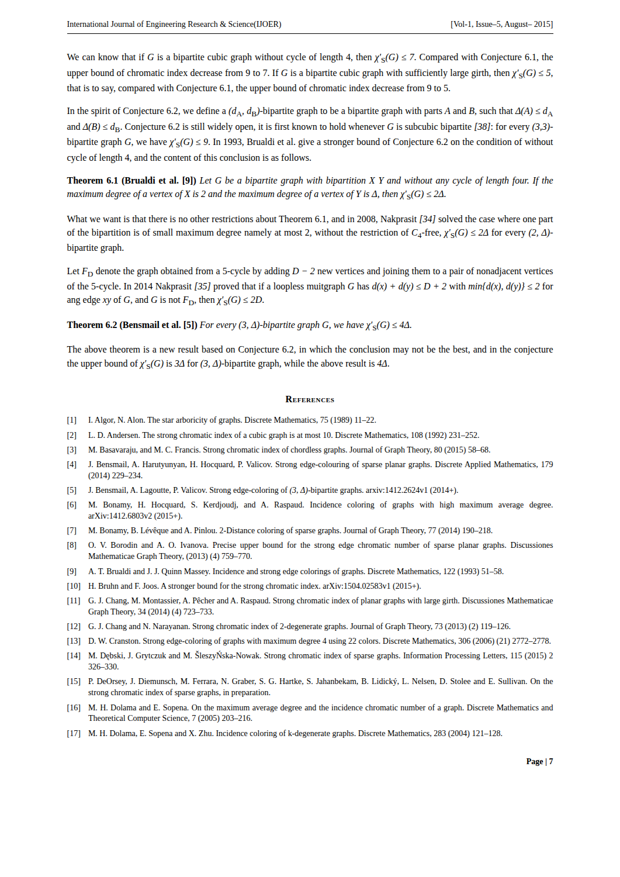International Journal of Engineering Research & Science(IJOER) [Vol-1, Issue–5, August– 2015]
We can know that if G is a bipartite cubic graph without cycle of length 4, then χ′S(G) ≤ 7. Compared with Conjecture 6.1, the upper bound of chromatic index decrease from 9 to 7. If G is a bipartite cubic graph with sufficiently large girth, then χ′S(G) ≤ 5, that is to say, compared with Conjecture 6.1, the upper bound of chromatic index decrease from 9 to 5.
In the spirit of Conjecture 6.2, we define a (dA, dB)-bipartite graph to be a bipartite graph with parts A and B, such that Δ(A) ≤ dA and Δ(B) ≤ dB. Conjecture 6.2 is still widely open, it is first known to hold whenever G is subcubic bipartite [38]: for every (3,3)-bipartite graph G, we have χ′S(G) ≤ 9. In 1993, Brualdi et al. give a stronger bound of Conjecture 6.2 on the condition of without cycle of length 4, and the content of this conclusion is as follows.
Theorem 6.1 (Brualdi et al. [9]) Let G be a bipartite graph with bipartition X Y and without any cycle of length four. If the maximum degree of a vertex of X is 2 and the maximum degree of a vertex of Y is Δ, then χ′S(G) ≤ 2Δ.
What we want is that there is no other restrictions about Theorem 6.1, and in 2008, Nakprasit [34] solved the case where one part of the bipartition is of small maximum degree namely at most 2, without the restriction of C4-free, χ′S(G) ≤ 2Δ for every (2, Δ)-bipartite graph.
Let FD denote the graph obtained from a 5-cycle by adding D − 2 new vertices and joining them to a pair of nonadjacent vertices of the 5-cycle. In 2014 Nakprasit [35] proved that if a loopless muitgraph G has d(x) + d(y) ≤ D + 2 with min{d(x), d(y)} ≤ 2 for ang edge xy of G, and G is not FD, then χ′S(G) ≤ 2D.
Theorem 6.2 (Bensmail et al. [5]) For every (3, Δ)-bipartite graph G, we have χ′S(G) ≤ 4Δ.
The above theorem is a new result based on Conjecture 6.2, in which the conclusion may not be the best, and in the conjecture the upper bound of χ′S(G) is 3Δ for (3, Δ)-bipartite graph, while the above result is 4Δ.
References
I. Algor, N. Alon. The star arboricity of graphs. Discrete Mathematics, 75 (1989) 11–22.
L. D. Andersen. The strong chromatic index of a cubic graph is at most 10. Discrete Mathematics, 108 (1992) 231–252.
M. Basavaraju, and M. C. Francis. Strong chromatic index of chordless graphs. Journal of Graph Theory, 80 (2015) 58–68.
J. Bensmail, A. Harutyunyan, H. Hocquard, P. Valicov. Strong edge-colouring of sparse planar graphs. Discrete Applied Mathematics, 179 (2014) 229–234.
J. Bensmail, A. Lagoutte, P. Valicov. Strong edge-coloring of (3, Δ)-bipartite graphs. arxiv:1412.2624v1 (2014+).
M. Bonamy, H. Hocquard, S. Kerdjoudj, and A. Raspaud. Incidence coloring of graphs with high maximum average degree. arXiv:1412.6803v2 (2015+).
M. Bonamy, B. Lévêque and A. Pinlou. 2-Distance coloring of sparse graphs. Journal of Graph Theory, 77 (2014) 190–218.
O. V. Borodin and A. O. Ivanova. Precise upper bound for the strong edge chromatic number of sparse planar graphs. Discussiones Mathematicae Graph Theory, (2013) (4) 759–770.
A. T. Brualdi and J. J. Quinn Massey. Incidence and strong edge colorings of graphs. Discrete Mathematics, 122 (1993) 51–58.
H. Bruhn and F. Joos. A stronger bound for the strong chromatic index. arXiv:1504.02583v1 (2015+).
G. J. Chang, M. Montassier, A. Pêcher and A. Raspaud. Strong chromatic index of planar graphs with large girth. Discussiones Mathematicae Graph Theory, 34 (2014) (4) 723–733.
G. J. Chang and N. Narayanan. Strong chromatic index of 2-degenerate graphs. Journal of Graph Theory, 73 (2013) (2) 119–126.
D. W. Cranston. Strong edge-coloring of graphs with maximum degree 4 using 22 colors. Discrete Mathematics, 306 (2006) (21) 2772–2778.
M. Dębski, J. Grytczuk and M. ŠleszyŃska-Nowak. Strong chromatic index of sparse graphs. Information Processing Letters, 115 (2015) 2 326–330.
P. DeOrsey, J. Diemunsch, M. Ferrara, N. Graber, S. G. Hartke, S. Jahanbekam, B. Lidický, L. Nelsen, D. Stolee and E. Sullivan. On the strong chromatic index of sparse graphs, in preparation.
M. H. Dolama and E. Sopena. On the maximum average degree and the incidence chromatic number of a graph. Discrete Mathematics and Theoretical Computer Science, 7 (2005) 203–216.
M. H. Dolama, E. Sopena and X. Zhu. Incidence coloring of k-degenerate graphs. Discrete Mathematics, 283 (2004) 121–128.
Page | 7